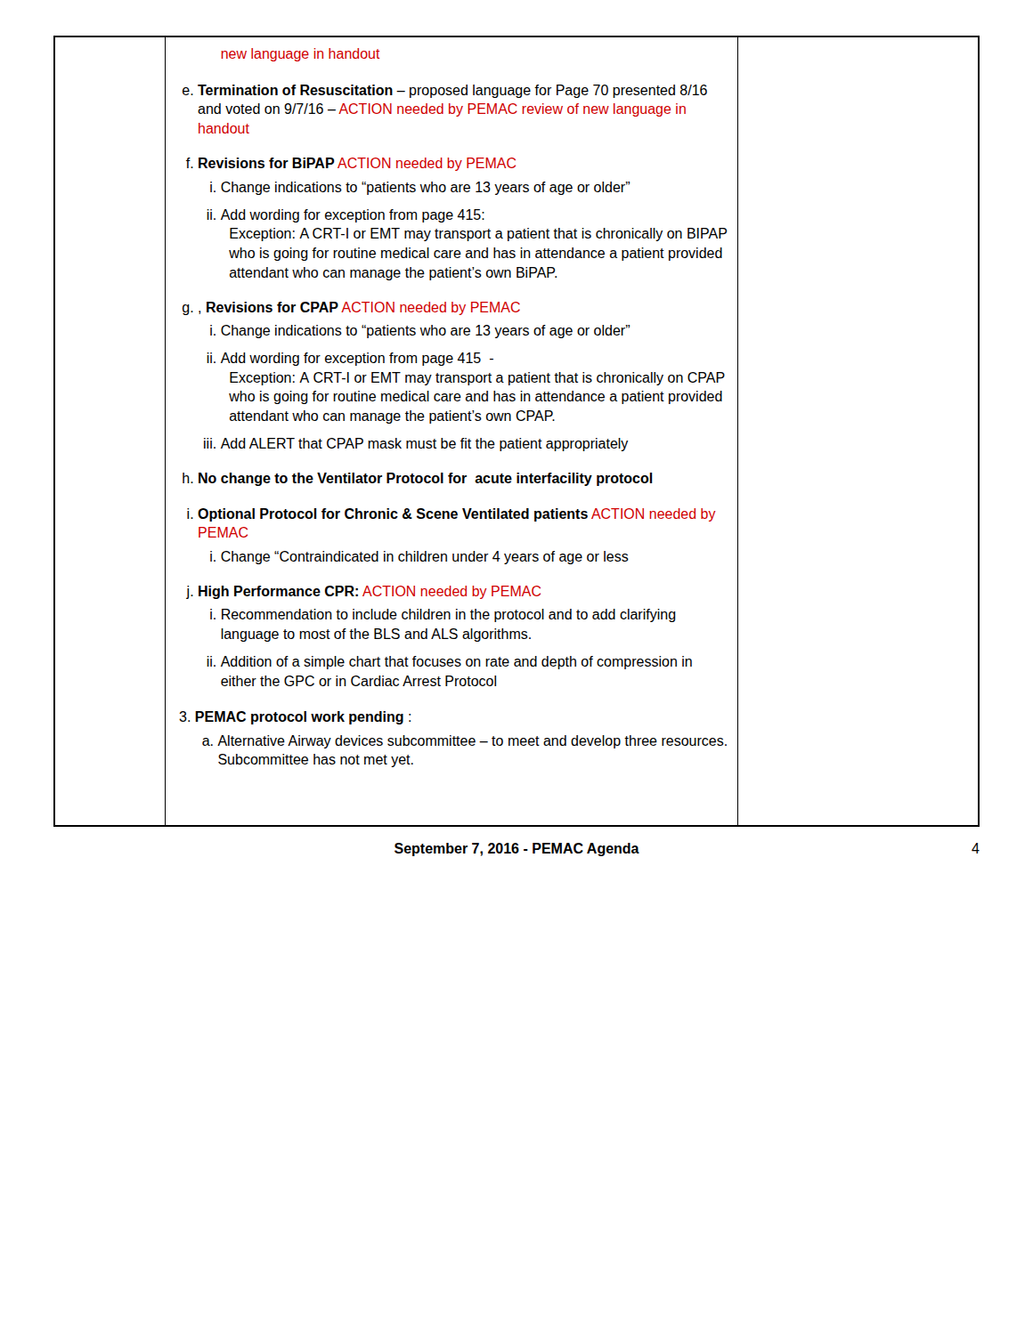| | new language in handout Termination of Resuscitation – proposed language for Page 70 presented 8/16 and voted on 9/7/16 – ACTION needed by PEMAC review of new language in handout Revisions for BiPAP ACTION needed by PEMAC Change indications to “patients who are 13 years of age or older” Add wording for exception from page 415: Exception: A CRT-I or EMT may transport a patient that is chronically on BIPAP who is going for routine medical care and has in attendance a patient provided attendant who can manage the patient’s own BiPAP. , Revisions for CPAP ACTION needed by PEMAC Change indications to “patients who are 13 years of age or older” Add wording for exception from page 415 - Exception: A CRT-I or EMT may transport a patient that is chronically on CPAP who is going for routine medical care and has in attendance a patient provided attendant who can manage the patient’s own CPAP. Add ALERT that CPAP mask must be fit the patient appropriately No change to the Ventilator Protocol for acute interfacility protocol Optional Protocol for Chronic & Scene Ventilated patients ACTION needed by PEMAC Change “Contraindicated in children under 4 years of age or less High Performance CPR: ACTION needed by PEMAC Recommendation to include children in the protocol and to add clarifying language to most of the BLS and ALS algorithms. Addition of a simple chart that focuses on rate and depth of compression in either the GPC or in Cardiac Arrest Protocol PEMAC protocol work pending : Alternative Airway devices subcommittee – to meet and develop three resources. Subcommittee has not met yet. | |
September 7, 2016 - PEMAC Agenda 4